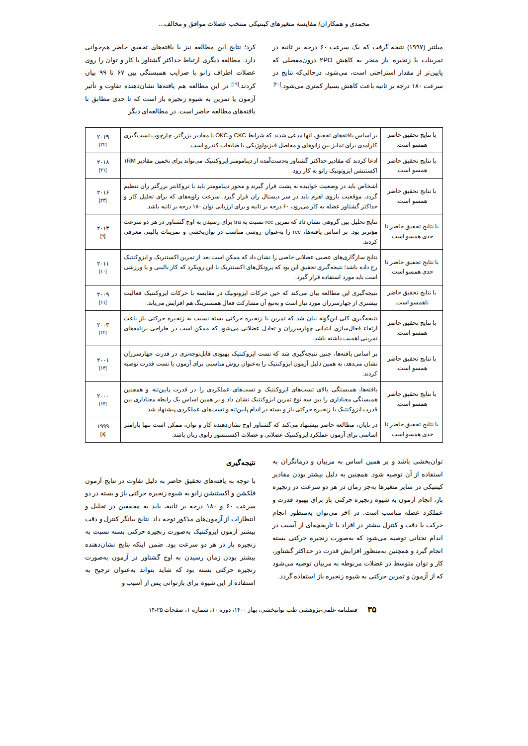محمدی و همکاران/ مقایسه متغیرهای کینتیکی منتخب عضلات موافق و مخالف...
میلتنر (۱۹۹۷) نتیجه گرفت که یک سرعت ۶۰ درجه بر ثانیه در تمرینات با زنجیره باز منجر به کاهش ۲PO درون‌مفصلی که پایین‌تر از مقدار استراحتی است، می‌شود، درحالی‌که نتایج در سرعت ۱۸۰ درجه بر ثانیه باعث کاهش بسیار کمتری می‌شود.[۲۰]
کرد؛ نتایج این مطالعه نیز با یافته‌های تحقیق حاضر هم‌خوانی دارد. مطالعه دیگری ارتباط حداکثر گشتاور با کار و توان را روی عضلات اطراف زانو با ضرایب همبستگی بین ۶۷ تا ۹۹ بیان کردند.[۱۹] در این مطالعه هم یافته‌ها نشان‌دهنده تفاوت و تأثیر آزمون یا تمرین به شیوه زنجیره باز است که تا حدی مطابق با یافته‌های مطالعه حاضر است. در مطالعه‌ای دیگر
| با نتایج تحقیق حاضر همسو است. | بر اساس یافته‌های تحقیق، آنها مدعی شدند که شرایط CKC و OKC با مقادیر بزرگتر، چارچوب تست‌گیری کارآمدی برای تمایز بین زانوهای و مفاصل فیزیولوژیکی با ضایعات کندرو است. | ۲۰۱۹ [۲۲] |
| با نتایج تحقیق حاضر همسو است. | ادعا کردند که مقادیر حداکثر گشتاور به‌دست‌آمده از دینامومتر ایزوکنتیک می‌تواند برای تخمین مقادیر ۱RM اکستنشن ایزوتونیک زانو به کار رود. | ۲۰۱۸ [۲۱] |
| با نتایج تحقیق حاضر همسو است. | اشخاص باید در وضعیت خوابیده به پشت قرار گیرند و محور دینامومتر باید با تروکانتر بزرگتر ران تنظیم گردد، موقعیت بازوی اهرم باید در سر دیستال ران قرار گیرد. سرعت زاویه‌های که برای تحلیل کار و حداکثر گشتاور عضله به کار می‌رود، ۶۰ درجه بر ثانیه و برای ارزیابی توان ۱۸۰ درجه بر ثانیه باشد. | ۲۰۱۶ [۲۳] |
| با نتایج تحقیق حاضر تا حدی همسو است. | نتایج تحلیل بین گروهی نشان داد که تمرین rec نسبت به tra برای رسیدن به اوج گشتاور در هر دو سرعت مؤثرتر بود. بر اساس یافته‌ها، rec را به‌عنوان روشی مناسب در توان‌بخشی و تمرینات بالینی معرفی کردند. | ۲۰۱۳ [۹] |
| با نتایج تحقیق حاضر تا حدی همسو است. | نتایج سازگاری‌های عصبی-عضلانی خاصی را نشان داد که ممکن است بعد از تمرین اکستنریک و ایزوکنتیک رخ داده باشد؛ نتیجه‌گیری تحقیق این بود که پروتکل‌های اکستنریک با این رویکرد که کار بالینی و یا ورزشی است باید مورد استفاده قرار گیرد. | ۲۰۱۱ [۱۰] |
| با نتایج تحقیق حاضر ناهمسو است. | نتیجه‌گیری این مطالعه بیان می‌کند که حین حرکات ایزوتونیک در مقایسه با حرکات ایزوکنتیک فعالیت بیشتری از چهارسرران مورد نیاز است و به‌تبع آن مشارکت فعال همسترینگ هم افزایش می‌یابد. | ۲۰۰۹ [۱۱] |
| با نتایج تحقیق حاضر همسو است. | نتیجه‌گیری کلی این‌گونه بیان شد که تمرین با زنجیره حرکتی بسته نسبت به زنجیره حرکتی باز باعث ارتقاء فعال‌سازی ابتدایی چهارسرران و تعادل عضلانی می‌شود که ممکن است در طراحی برنامه‌های تمرینی اهمیت داشته باشد. | ۲۰۰۳ [۱۲] |
| با نتایج تحقیق حاضر همسو است. | بر اساس یافته‌ها، چنین نتیجه‌گیری شد که تست ایزوکنتیک بهبودی قابل‌توجه‌تری در قدرت چهارسرران نشان می‌دهد، به همین دلیل آزمون ایزوکنتیک را به‌عنوان روش مناسبی برای آزمون یا تست قدرت توصیه کردند. | ۲۰۰۱ [۱۳] |
| با نتایج تحقیق حاضر همسو است. | یافته‌ها، همبستگی بالای تست‌های ایزوکنتیک و تست‌های عملکردی را در قدرت پایین‌تنه و همچنین همبستگی معناداری را بین سه نوع تمرین ایزوکنتیک نشان داد و بر همین اساس یک رابطه معناداری بین قدرت ایزوکنتیک با زنجیره حرکتی باز و بسته در اندام پایین‌تنه و تست‌های عملکردی پیشنهاد شد. | ۲۰۰۰ [۱۴] |
| با نتایج تحقیق حاضر تا حدی همسو است. | در پایان، مطالعه حاضر پیشنهاد می‌کند که گشتاور اوج نشان‌دهنده کار و توان، ممکن است تنها پارامتر اساسی برای آزمون عملکرد ایزوکنتیک عضلانی و عضلات اکستنسور زانوی زنان باشد. | ۱۹۹۹ [۸] |
توان‌بخشی باشد و بر همین اساس به مربیان و درمانگران به استفاده از آن توصیه شود. همچنین به دلیل بیشتر بودن مقادیر کینتیکی در سایر متغیرها به‌جز زمان در هر دو سرعت در زنجیره باز، انجام آزمون به شیوه زنجیره حرکتی باز برای بهبود قدرت و عملکرد عضله مناسب است. در آخر می‌توان به‌منظور انجام حرکت با دقت و کنترل بیشتر در افراد با تاریخچه‌ای از آسیب در اندام تحتانی توصیه می‌شود که به‌صورت زنجیره حرکتی بسته انجام گیرد و همچنین به‌منظور افزایش قدرت در حداکثر گشتاور، کار و توان متوسط در عضلات مربوطه به مربیان توصیه می‌شود که از آزمون و تمرین حرکتی به شیوه زنجیره باز استفاده گردد.
نتیجه‌گیری
با توجه به یافته‌های تحقیق حاضر به دلیل تفاوت در نتایج آزمون فلکشن و اکستنشن زانو به شیوه زنجیره حرکتی باز و بسته در دو سرعت ۶۰ و ۱۸۰ درجه بر ثانیه، باید به محققین در تحلیل و انتظارات از آزمون‌های مذکور توجه داد. نتایج بیانگر کنترل و دقت بیشتر آزمون ایزوکنتیک به‌صورت زنجیره حرکتی بسته نسبت به زنجیره باز در هر دو سرعت بود. ضمن اینکه نتایج نشان‌دهنده بیشتر بودن زمان رسیدن به اوج گشتاور در آزمون به‌صورت زنجیره حرکتی بسته بود که شاید بتواند به‌عنوان ترجیح به استفاده از این شیوه برای بازتوانی پس از آسیب و
۳۵ فصلنامه علمی-پژوهشی طب توانبخشی، بهار ۱۴۰۰، دوره ۱۰، شماره ۱، صفحات ۲۵-۱۴